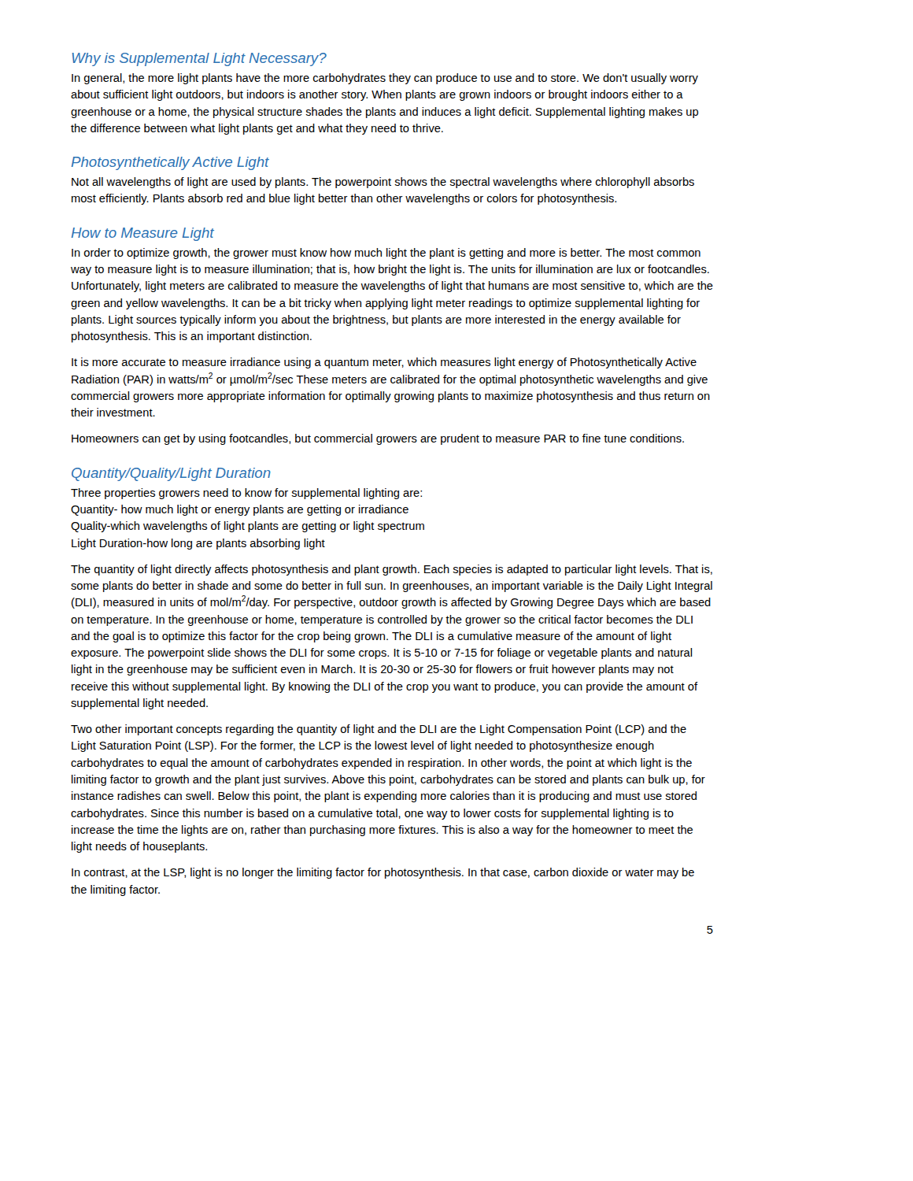Why is Supplemental Light Necessary?
In general, the more light plants have the more carbohydrates they can produce to use and to store. We don't usually worry about sufficient light outdoors, but indoors is another story. When plants are grown indoors or brought indoors either to a greenhouse or a home, the physical structure shades the plants and induces a light deficit. Supplemental lighting makes up the difference between what light plants get and what they need to thrive.
Photosynthetically Active Light
Not all wavelengths of light are used by plants. The powerpoint shows the spectral wavelengths where chlorophyll absorbs most efficiently. Plants absorb red and blue light better than other wavelengths or colors for photosynthesis.
How to Measure Light
In order to optimize growth, the grower must know how much light the plant is getting and more is better. The most common way to measure light is to measure illumination; that is, how bright the light is. The units for illumination are lux or footcandles. Unfortunately, light meters are calibrated to measure the wavelengths of light that humans are most sensitive to, which are the green and yellow wavelengths. It can be a bit tricky when applying light meter readings to optimize supplemental lighting for plants. Light sources typically inform you about the brightness, but plants are more interested in the energy available for photosynthesis. This is an important distinction.
It is more accurate to measure irradiance using a quantum meter, which measures light energy of Photosynthetically Active Radiation (PAR) in watts/m2 or µmol/m2/sec These meters are calibrated for the optimal photosynthetic wavelengths and give commercial growers more appropriate information for optimally growing plants to maximize photosynthesis and thus return on their investment.
Homeowners can get by using footcandles, but commercial growers are prudent to measure PAR to fine tune conditions.
Quantity/Quality/Light Duration
Three properties growers need to know for supplemental lighting are:
Quantity- how much light or energy plants are getting or irradiance
Quality-which wavelengths of light plants are getting or light spectrum
Light Duration-how long are plants absorbing light
The quantity of light directly affects photosynthesis and plant growth. Each species is adapted to particular light levels. That is, some plants do better in shade and some do better in full sun. In greenhouses, an important variable is the Daily Light Integral (DLI), measured in units of mol/m2/day. For perspective, outdoor growth is affected by Growing Degree Days which are based on temperature. In the greenhouse or home, temperature is controlled by the grower so the critical factor becomes the DLI and the goal is to optimize this factor for the crop being grown. The DLI is a cumulative measure of the amount of light exposure. The powerpoint slide shows the DLI for some crops. It is 5-10 or 7-15 for foliage or vegetable plants and natural light in the greenhouse may be sufficient even in March. It is 20-30 or 25-30 for flowers or fruit however plants may not receive this without supplemental light. By knowing the DLI of the crop you want to produce, you can provide the amount of supplemental light needed.
Two other important concepts regarding the quantity of light and the DLI are the Light Compensation Point (LCP) and the Light Saturation Point (LSP). For the former, the LCP is the lowest level of light needed to photosynthesize enough carbohydrates to equal the amount of carbohydrates expended in respiration. In other words, the point at which light is the limiting factor to growth and the plant just survives. Above this point, carbohydrates can be stored and plants can bulk up, for instance radishes can swell. Below this point, the plant is expending more calories than it is producing and must use stored carbohydrates. Since this number is based on a cumulative total, one way to lower costs for supplemental lighting is to increase the time the lights are on, rather than purchasing more fixtures. This is also a way for the homeowner to meet the light needs of houseplants.
In contrast, at the LSP, light is no longer the limiting factor for photosynthesis. In that case, carbon dioxide or water may be the limiting factor.
5